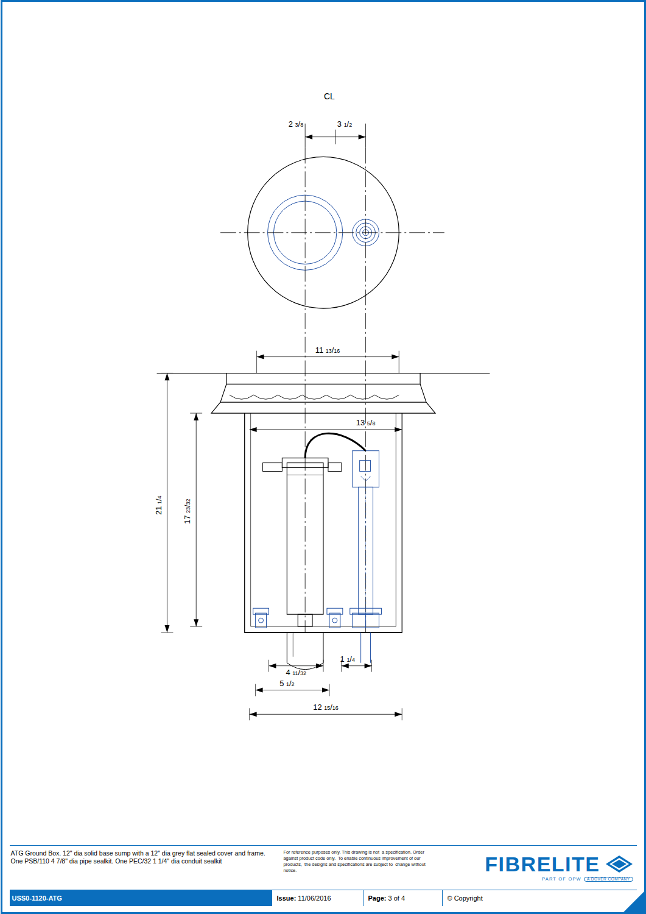CL 2 3/8 3 1/2 11 13/16 13 5/8 21 1/4 17 23/32 4 11/32 1 1/4 5 1/2 12 15/16
ATG Ground Box. 12" dia solid base sump with a 12" dia grey flat sealed cover and frame. One PSB/110 4 7/8" dia pipe sealkit. One PEC/32 1 1/4" dia conduit sealkit
For reference purposes only. This drawing is not a specification. Order against product code only. To enable continuous improvement of our products, the designs and specifications are subject to change without notice.
FIBRELITE
PART OF OPW A DOVER COMPANY
USS0-1120-ATG
Issue: 11/06/2016
Page: 3 of 4
© Copyright